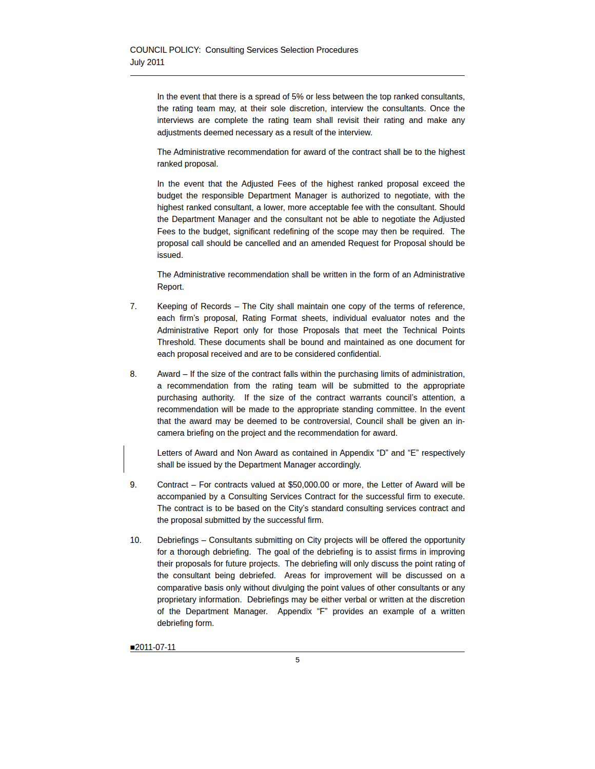COUNCIL POLICY: Consulting Services Selection Procedures
July 2011
In the event that there is a spread of 5% or less between the top ranked consultants, the rating team may, at their sole discretion, interview the consultants. Once the interviews are complete the rating team shall revisit their rating and make any adjustments deemed necessary as a result of the interview.
The Administrative recommendation for award of the contract shall be to the highest ranked proposal.
In the event that the Adjusted Fees of the highest ranked proposal exceed the budget the responsible Department Manager is authorized to negotiate, with the highest ranked consultant, a lower, more acceptable fee with the consultant. Should the Department Manager and the consultant not be able to negotiate the Adjusted Fees to the budget, significant redefining of the scope may then be required. The proposal call should be cancelled and an amended Request for Proposal should be issued.
The Administrative recommendation shall be written in the form of an Administrative Report.
7.
Keeping of Records – The City shall maintain one copy of the terms of reference, each firm’s proposal, Rating Format sheets, individual evaluator notes and the Administrative Report only for those Proposals that meet the Technical Points Threshold. These documents shall be bound and maintained as one document for each proposal received and are to be considered confidential.
8.
Award – If the size of the contract falls within the purchasing limits of administration, a recommendation from the rating team will be submitted to the appropriate purchasing authority. If the size of the contract warrants council’s attention, a recommendation will be made to the appropriate standing committee. In the event that the award may be deemed to be controversial, Council shall be given an in-camera briefing on the project and the recommendation for award.
Letters of Award and Non Award as contained in Appendix “D” and “E” respectively shall be issued by the Department Manager accordingly.
9.
Contract – For contracts valued at $50,000.00 or more, the Letter of Award will be accompanied by a Consulting Services Contract for the successful firm to execute. The contract is to be based on the City’s standard consulting services contract and the proposal submitted by the successful firm.
10.
Debriefings – Consultants submitting on City projects will be offered the opportunity for a thorough debriefing. The goal of the debriefing is to assist firms in improving their proposals for future projects. The debriefing will only discuss the point rating of the consultant being debriefed. Areas for improvement will be discussed on a comparative basis only without divulging the point values of other consultants or any proprietary information. Debriefings may be either verbal or written at the discretion of the Department Manager. Appendix “F” provides an example of a written debriefing form.
■2011-07-11
5